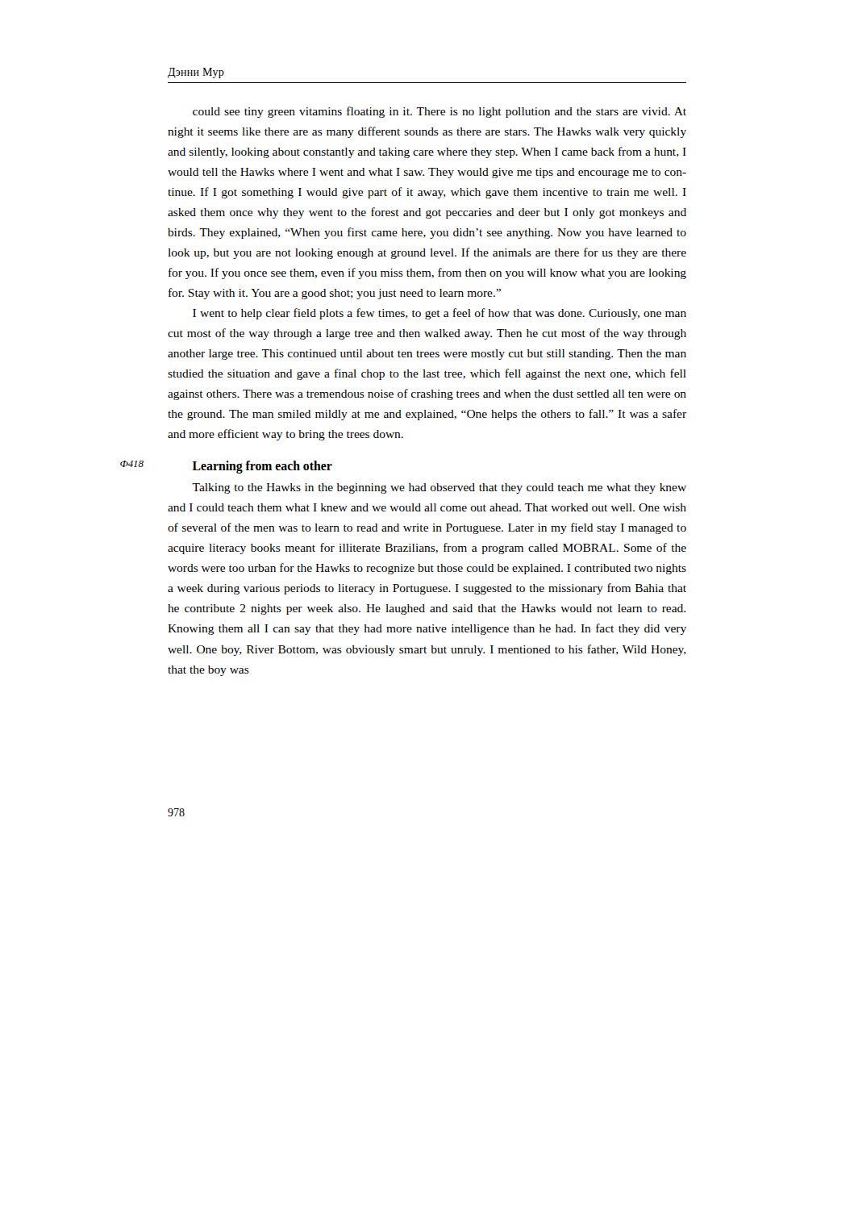Дэнни Мур
Ф418
could see tiny green vitamins floating in it. There is no light pollution and the stars are vivid. At night it seems like there are as many different sounds as there are stars. The Hawks walk very quickly and silently, looking about constantly and taking care where they step. When I came back from a hunt, I would tell the Hawks where I went and what I saw. They would give me tips and encourage me to continue. If I got something I would give part of it away, which gave them incentive to train me well. I asked them once why they went to the forest and got peccaries and deer but I only got monkeys and birds. They explained, “When you first came here, you didn’t see anything. Now you have learned to look up, but you are not looking enough at ground level. If the animals are there for us they are there for you. If you once see them, even if you miss them, from then on you will know what you are looking for. Stay with it. You are a good shot; you just need to learn more.”
I went to help clear field plots a few times, to get a feel of how that was done. Curiously, one man cut most of the way through a large tree and then walked away. Then he cut most of the way through another large tree. This continued until about ten trees were mostly cut but still standing. Then the man studied the situation and gave a final chop to the last tree, which fell against the next one, which fell against others. There was a tremendous noise of crashing trees and when the dust settled all ten were on the ground. The man smiled mildly at me and explained, “One helps the others to fall.” It was a safer and more efficient way to bring the trees down.
Learning from each other
Talking to the Hawks in the beginning we had observed that they could teach me what they knew and I could teach them what I knew and we would all come out ahead. That worked out well. One wish of several of the men was to learn to read and write in Portuguese. Later in my field stay I managed to acquire literacy books meant for illiterate Brazilians, from a program called MOBRAL. Some of the words were too urban for the Hawks to recognize but those could be explained. I contributed two nights a week during various periods to literacy in Portuguese. I suggested to the missionary from Bahia that he contribute 2 nights per week also. He laughed and said that the Hawks would not learn to read. Knowing them all I can say that they had more native intelligence than he had. In fact they did very well. One boy, River Bottom, was obviously smart but unruly. I mentioned to his father, Wild Honey, that the boy was
978